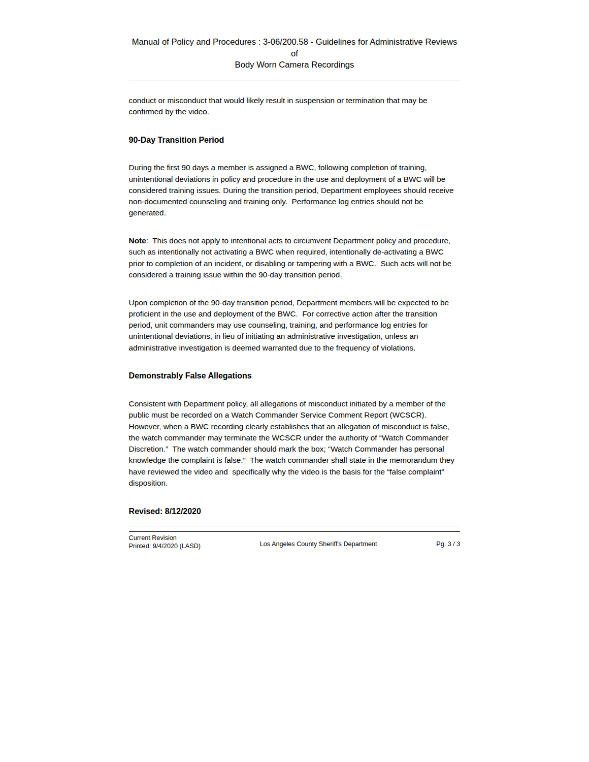Manual of Policy and Procedures : 3-06/200.58 - Guidelines for Administrative Reviews of Body Worn Camera Recordings
conduct or misconduct that would likely result in suspension or termination that may be confirmed by the video.
90-Day Transition Period
During the first 90 days a member is assigned a BWC, following completion of training, unintentional deviations in policy and procedure in the use and deployment of a BWC will be considered training issues. During the transition period, Department employees should receive non-documented counseling and training only. Performance log entries should not be generated.
Note: This does not apply to intentional acts to circumvent Department policy and procedure, such as intentionally not activating a BWC when required, intentionally de-activating a BWC prior to completion of an incident, or disabling or tampering with a BWC. Such acts will not be considered a training issue within the 90-day transition period.
Upon completion of the 90-day transition period, Department members will be expected to be proficient in the use and deployment of the BWC. For corrective action after the transition period, unit commanders may use counseling, training, and performance log entries for unintentional deviations, in lieu of initiating an administrative investigation, unless an administrative investigation is deemed warranted due to the frequency of violations.
Demonstrably False Allegations
Consistent with Department policy, all allegations of misconduct initiated by a member of the public must be recorded on a Watch Commander Service Comment Report (WCSCR). However, when a BWC recording clearly establishes that an allegation of misconduct is false, the watch commander may terminate the WCSCR under the authority of “Watch Commander Discretion.” The watch commander should mark the box; “Watch Commander has personal knowledge the complaint is false.” The watch commander shall state in the memorandum they have reviewed the video and specifically why the video is the basis for the “false complaint” disposition.
Revised: 8/12/2020
Current Revision
Printed: 9/4/2020 (LASD)
Los Angeles County Sheriff's Department
Pg. 3 / 3